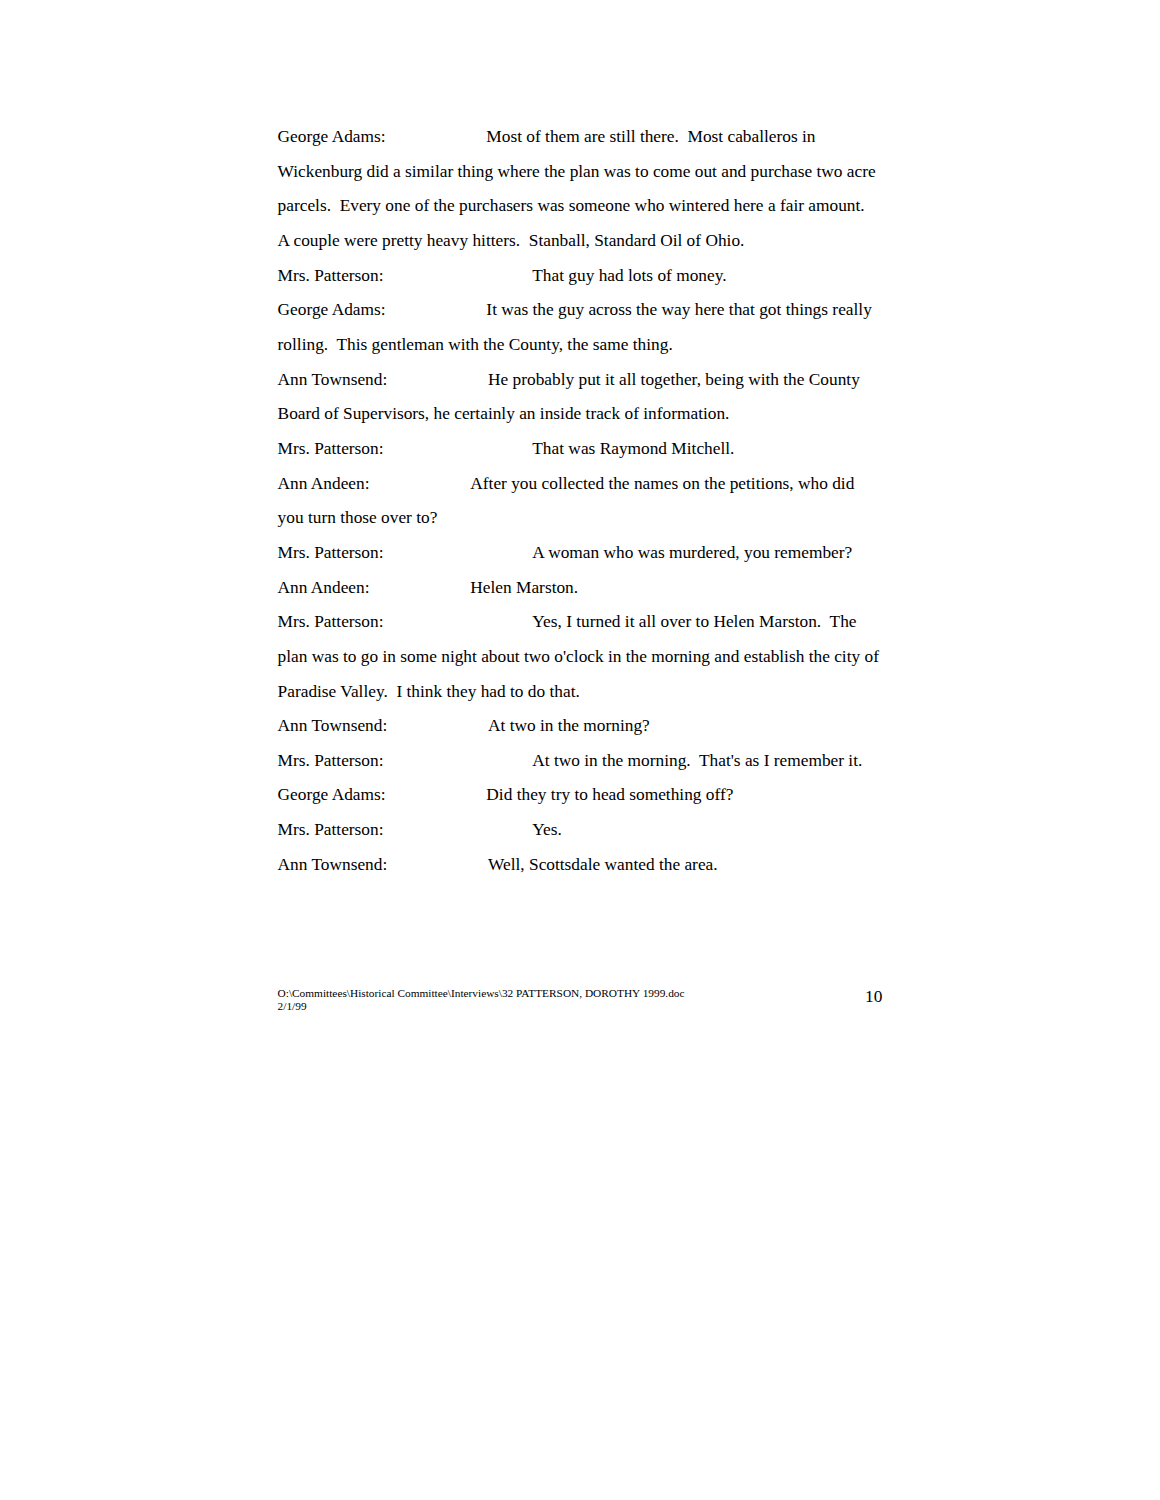George Adams: Most of them are still there. Most caballeros in Wickenburg did a similar thing where the plan was to come out and purchase two acre parcels. Every one of the purchasers was someone who wintered here a fair amount. A couple were pretty heavy hitters. Stanball, Standard Oil of Ohio.
Mrs. Patterson: That guy had lots of money.
George Adams: It was the guy across the way here that got things really rolling. This gentleman with the County, the same thing.
Ann Townsend: He probably put it all together, being with the County Board of Supervisors, he certainly an inside track of information.
Mrs. Patterson: That was Raymond Mitchell.
Ann Andeen: After you collected the names on the petitions, who did you turn those over to?
Mrs. Patterson: A woman who was murdered, you remember?
Ann Andeen: Helen Marston.
Mrs. Patterson: Yes, I turned it all over to Helen Marston. The plan was to go in some night about two o'clock in the morning and establish the city of Paradise Valley. I think they had to do that.
Ann Townsend: At two in the morning?
Mrs. Patterson: At two in the morning. That's as I remember it.
George Adams: Did they try to head something off?
Mrs. Patterson: Yes.
Ann Townsend: Well, Scottsdale wanted the area.
O:\Committees\Historical Committee\Interviews\32 PATTERSON, DOROTHY 1999.doc
2/1/99
10